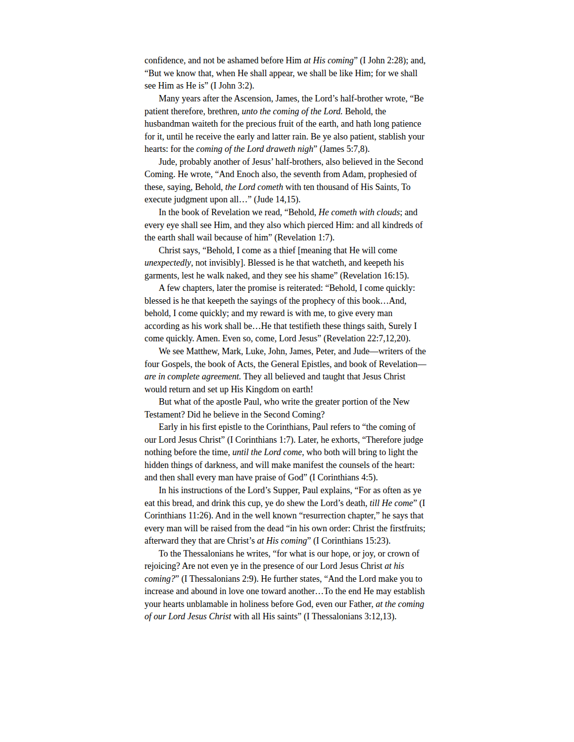confidence, and not be ashamed before Him at His coming” (I John 2:28); and, “But we know that, when He shall appear, we shall be like Him; for we shall see Him as He is” (I John 3:2).
Many years after the Ascension, James, the Lord’s half-brother wrote, “Be patient therefore, brethren, unto the coming of the Lord. Behold, the husbandman waiteth for the precious fruit of the earth, and hath long patience for it, until he receive the early and latter rain. Be ye also patient, stablish your hearts: for the coming of the Lord draweth nigh” (James 5:7,8).
Jude, probably another of Jesus’ half-brothers, also believed in the Second Coming. He wrote, “And Enoch also, the seventh from Adam, prophesied of these, saying, Behold, the Lord cometh with ten thousand of His Saints, To execute judgment upon all…” (Jude 14,15).
In the book of Revelation we read, “Behold, He cometh with clouds; and every eye shall see Him, and they also which pierced Him: and all kindreds of the earth shall wail because of him” (Revelation 1:7).
Christ says, “Behold, I come as a thief [meaning that He will come unexpectedly, not invisibly]. Blessed is he that watcheth, and keepeth his garments, lest he walk naked, and they see his shame” (Revelation 16:15).
A few chapters, later the promise is reiterated: “Behold, I come quickly: blessed is he that keepeth the sayings of the prophecy of this book…And, behold, I come quickly; and my reward is with me, to give every man according as his work shall be…He that testifieth these things saith, Surely I come quickly. Amen. Even so, come, Lord Jesus” (Revelation 22:7,12,20).
We see Matthew, Mark, Luke, John, James, Peter, and Jude—writers of the four Gospels, the book of Acts, the General Epistles, and book of Revelation—are in complete agreement. They all believed and taught that Jesus Christ would return and set up His Kingdom on earth!
But what of the apostle Paul, who write the greater portion of the New Testament? Did he believe in the Second Coming?
Early in his first epistle to the Corinthians, Paul refers to “the coming of our Lord Jesus Christ” (I Corinthians 1:7). Later, he exhorts, “Therefore judge nothing before the time, until the Lord come, who both will bring to light the hidden things of darkness, and will make manifest the counsels of the heart: and then shall every man have praise of God” (I Corinthians 4:5).
In his instructions of the Lord’s Supper, Paul explains, “For as often as ye eat this bread, and drink this cup, ye do shew the Lord’s death, till He come” (I Corinthians 11:26). And in the well known “resurrection chapter,” he says that every man will be raised from the dead “in his own order: Christ the firstfruits; afterward they that are Christ’s at His coming” (I Corinthians 15:23).
To the Thessalonians he writes, “for what is our hope, or joy, or crown of rejoicing? Are not even ye in the presence of our Lord Jesus Christ at his coming?” (I Thessalonians 2:9). He further states, “And the Lord make you to increase and abound in love one toward another…To the end He may establish your hearts unblamable in holiness before God, even our Father, at the coming of our Lord Jesus Christ with all His saints” (I Thessalonians 3:12,13).